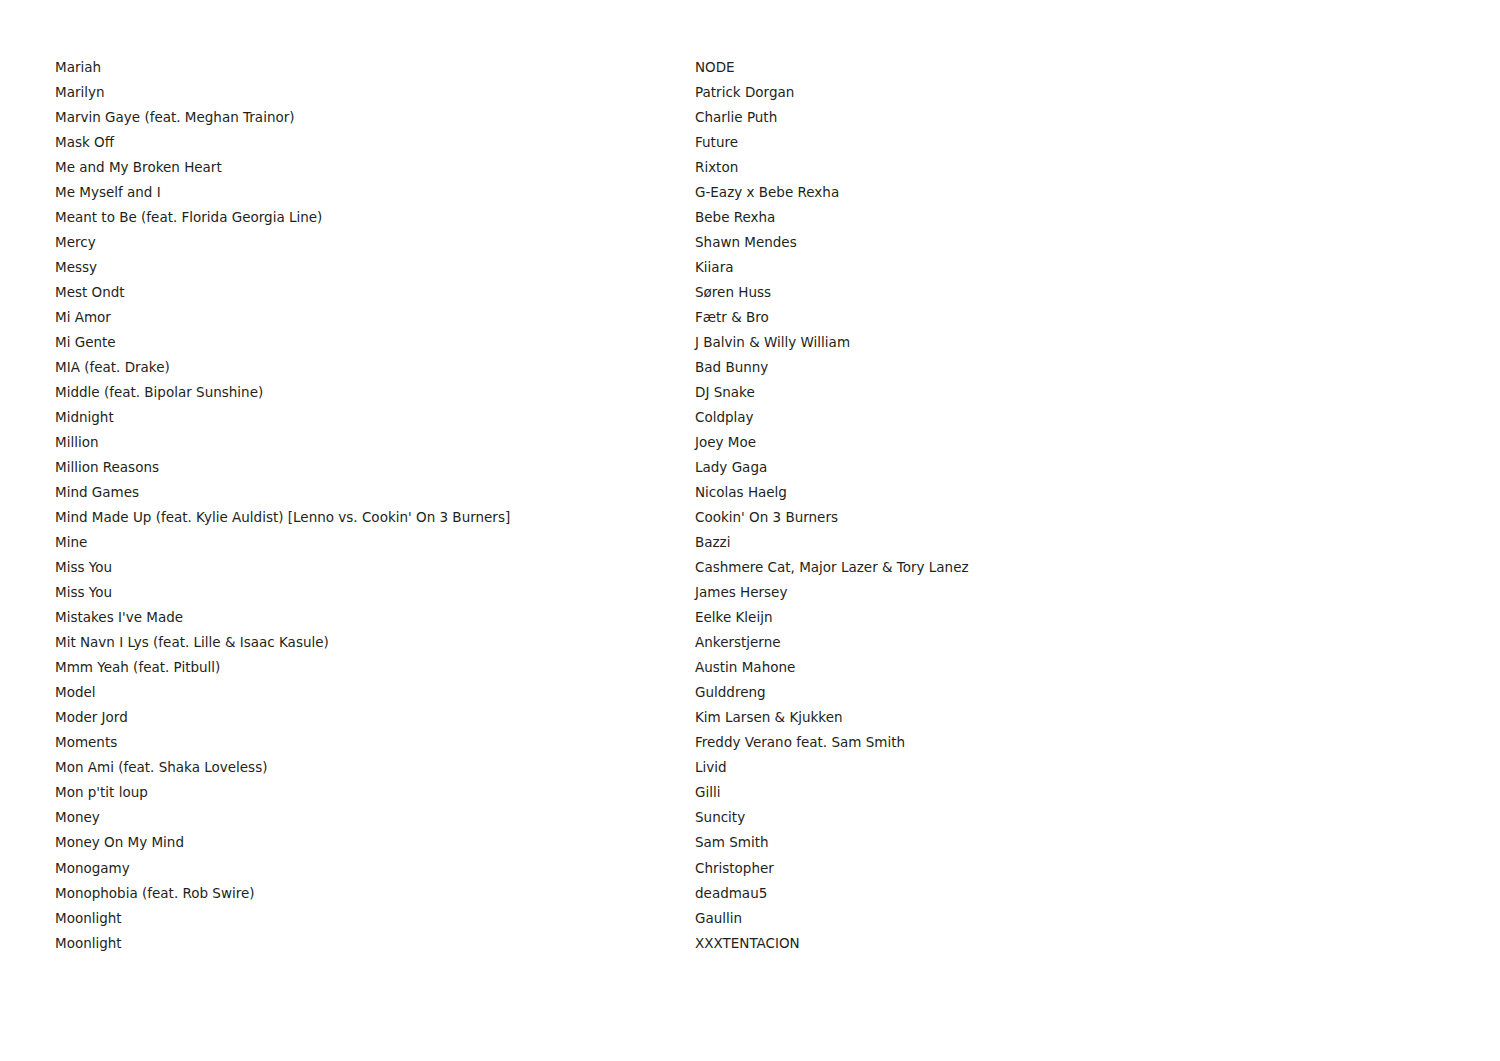| Mariah | NODE |
| Marilyn | Patrick Dorgan |
| Marvin Gaye (feat. Meghan Trainor) | Charlie Puth |
| Mask Off | Future |
| Me and My Broken Heart | Rixton |
| Me Myself and I | G-Eazy x Bebe Rexha |
| Meant to Be (feat. Florida Georgia Line) | Bebe Rexha |
| Mercy | Shawn Mendes |
| Messy | Kiiara |
| Mest Ondt | Søren Huss |
| Mi Amor | Fætr & Bro |
| Mi Gente | J Balvin & Willy William |
| MIA (feat. Drake) | Bad Bunny |
| Middle (feat. Bipolar Sunshine) | DJ Snake |
| Midnight | Coldplay |
| Million | Joey Moe |
| Million Reasons | Lady Gaga |
| Mind Games | Nicolas Haelg |
| Mind Made Up (feat. Kylie Auldist) [Lenno vs. Cookin' On 3 Burners] | Cookin' On 3 Burners |
| Mine | Bazzi |
| Miss You | Cashmere Cat, Major Lazer & Tory Lanez |
| Miss You | James Hersey |
| Mistakes I've Made | Eelke Kleijn |
| Mit Navn I Lys (feat. Lille & Isaac Kasule) | Ankerstjerne |
| Mmm Yeah (feat. Pitbull) | Austin Mahone |
| Model | Gulddreng |
| Moder Jord | Kim Larsen & Kjukken |
| Moments | Freddy Verano feat. Sam Smith |
| Mon Ami (feat. Shaka Loveless) | Livid |
| Mon p'tit loup | Gilli |
| Money | Suncity |
| Money On My Mind | Sam Smith |
| Monogamy | Christopher |
| Monophobia (feat. Rob Swire) | deadmau5 |
| Moonlight | Gaullin |
| Moonlight | XXXTENTACION |